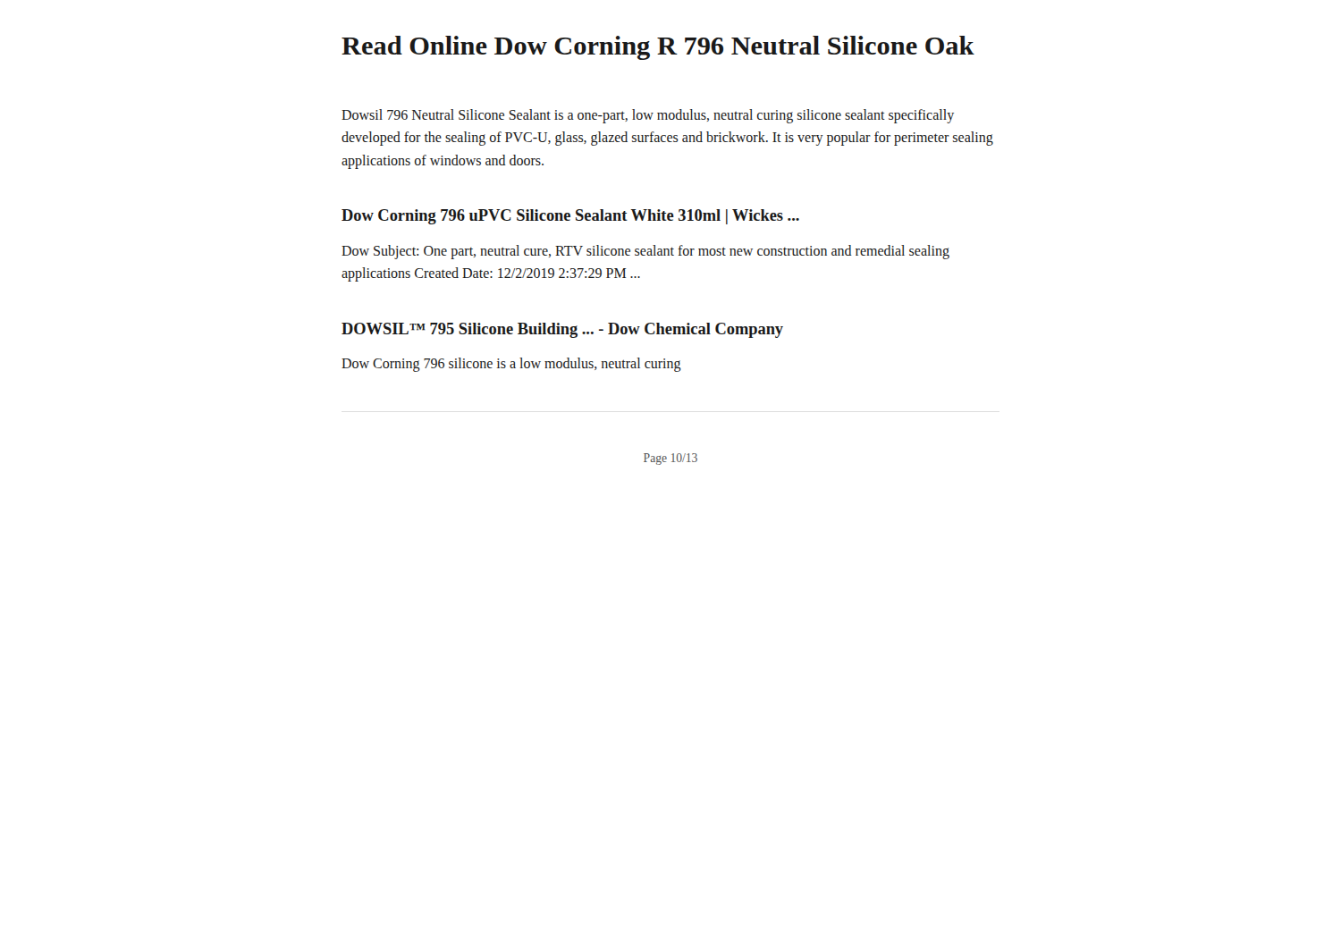Read Online Dow Corning R 796 Neutral Silicone Oak
Dowsil 796 Neutral Silicone Sealant is a one-part, low modulus, neutral curing silicone sealant specifically developed for the sealing of PVC-U, glass, glazed surfaces and brickwork. It is very popular for perimeter sealing applications of windows and doors.
Dow Corning 796 uPVC Silicone Sealant White 310ml | Wickes ...
Dow Subject: One part, neutral cure, RTV silicone sealant for most new construction and remedial sealing applications Created Date: 12/2/2019 2:37:29 PM ...
DOWSIL™ 795 Silicone Building ... - Dow Chemical Company
Dow Corning 796 silicone is a low modulus, neutral curing
Page 10/13